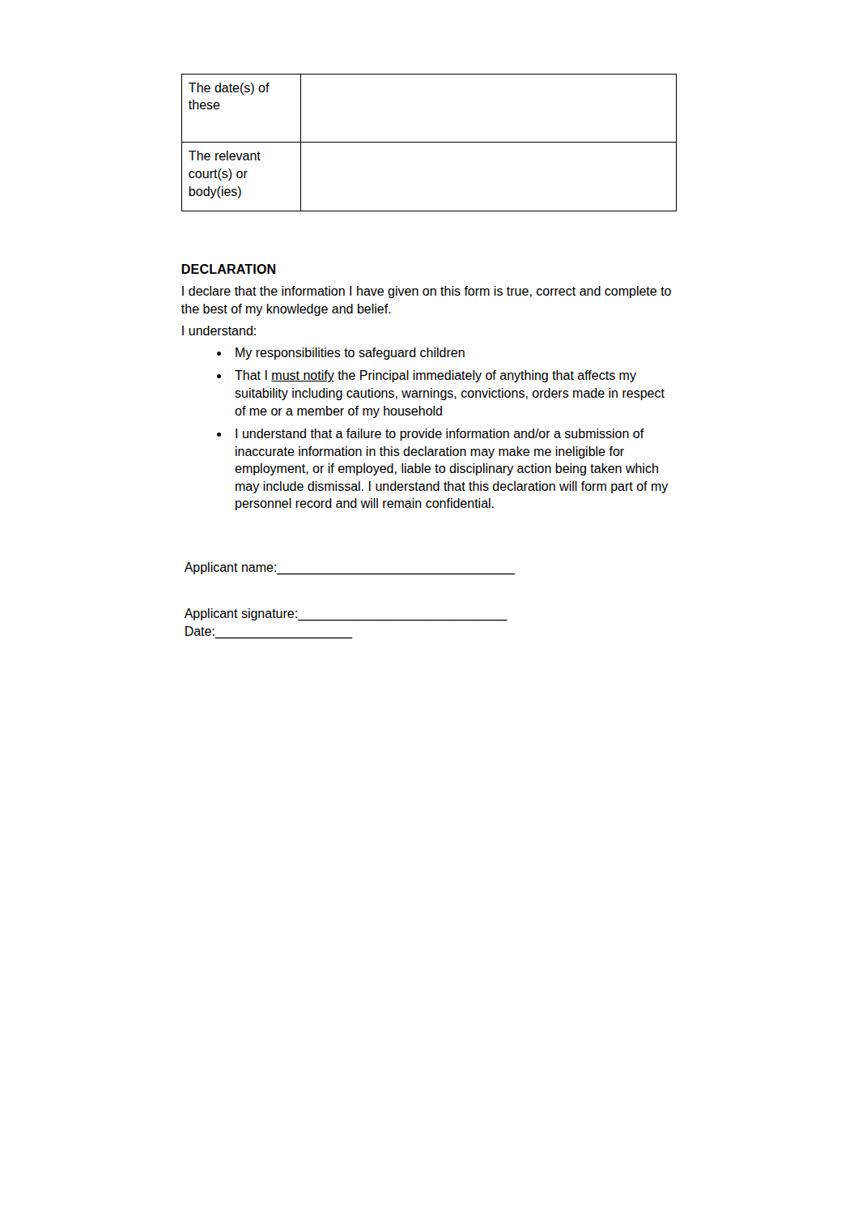| The date(s) of these | |
| The relevant court(s) or body(ies) | |
DECLARATION
I declare that the information I have given on this form is true, correct and complete to the best of my knowledge and belief.
I understand:
My responsibilities to safeguard children
That I must notify the Principal immediately of anything that affects my suitability including cautions, warnings, convictions, orders made in respect of me or a member of my household
I understand that a failure to provide information and/or a submission of inaccurate information in this declaration may make me ineligible for employment, or if employed, liable to disciplinary action being taken which may include dismissal. I understand that this declaration will form part of my personnel record and will remain confidential.
Applicant name:_________________________________
Applicant signature:_____________________________ Date:___________________